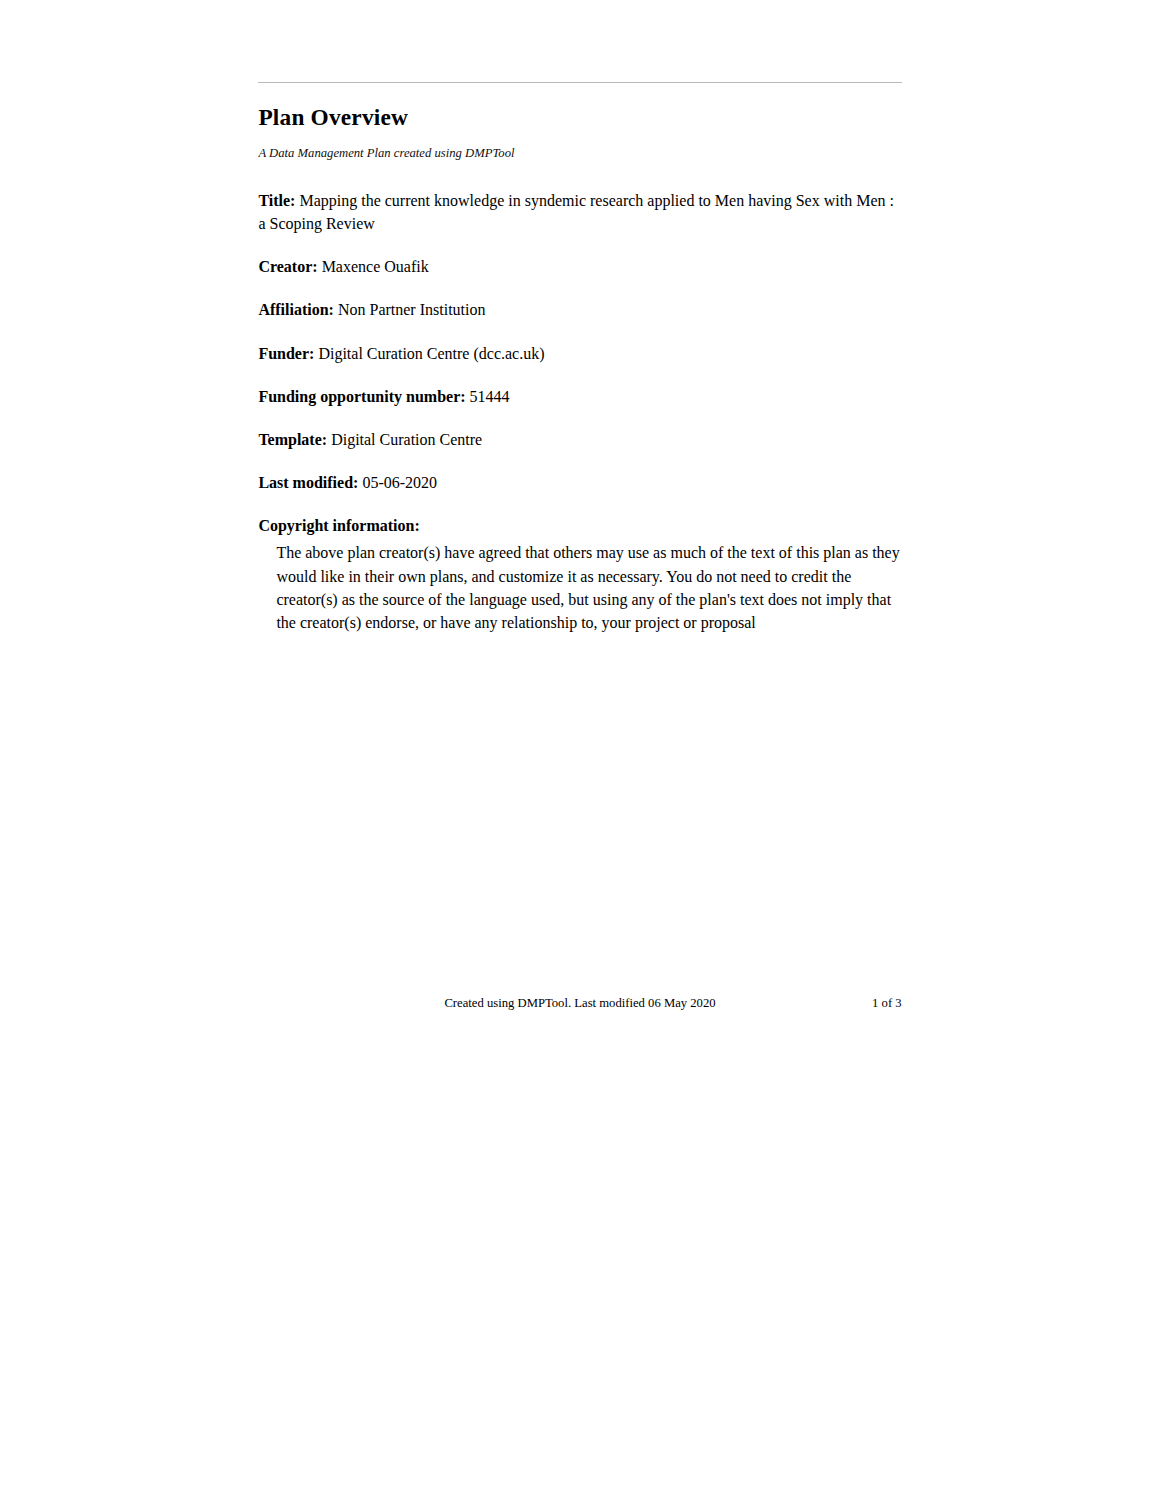Plan Overview
A Data Management Plan created using DMPTool
Title: Mapping the current knowledge in syndemic research applied to Men having Sex with Men : a Scoping Review
Creator: Maxence Ouafik
Affiliation: Non Partner Institution
Funder: Digital Curation Centre (dcc.ac.uk)
Funding opportunity number: 51444
Template: Digital Curation Centre
Last modified: 05-06-2020
Copyright information:
The above plan creator(s) have agreed that others may use as much of the text of this plan as they would like in their own plans, and customize it as necessary. You do not need to credit the creator(s) as the source of the language used, but using any of the plan's text does not imply that the creator(s) endorse, or have any relationship to, your project or proposal
Created using DMPTool. Last modified 06 May 2020
1 of 3